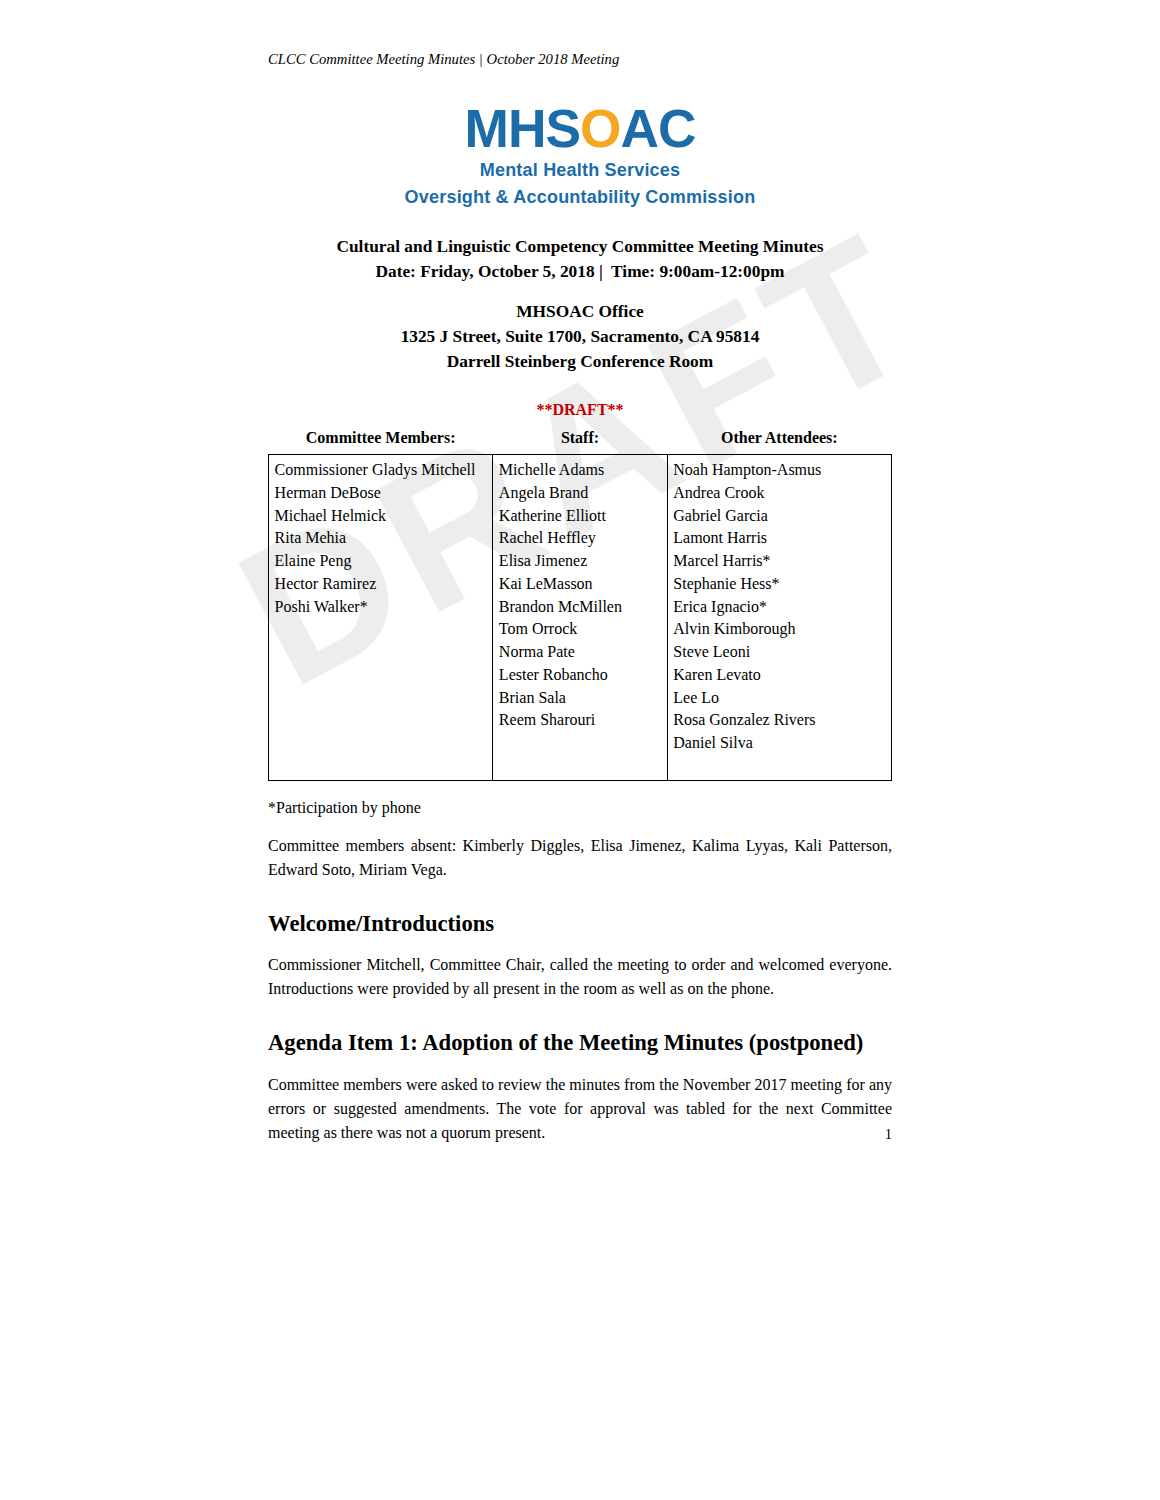DRAFT
CLCC Committee Meeting Minutes | October 2018 Meeting
MHSOAC
Mental Health Services
Oversight & Accountability Commission
Cultural and Linguistic Competency Committee Meeting Minutes
Date: Friday, October 5, 2018 | Time: 9:00am-12:00pm
MHSOAC Office
1325 J Street, Suite 1700, Sacramento, CA 95814
Darrell Steinberg Conference Room
**DRAFT**
| Committee Members: | Staff: | Other Attendees: |
| --- | --- | --- |
| Commissioner Gladys Mitchell Herman DeBose Michael Helmick Rita Mehia Elaine Peng Hector Ramirez Poshi Walker* | Michelle Adams Angela Brand Katherine Elliott Rachel Heffley Elisa Jimenez Kai LeMasson Brandon McMillen Tom Orrock Norma Pate Lester Robancho Brian Sala Reem Sharouri | Noah Hampton-Asmus Andrea Crook Gabriel Garcia Lamont Harris Marcel Harris* Stephanie Hess* Erica Ignacio* Alvin Kimborough Steve Leoni Karen Levato Lee Lo Rosa Gonzalez Rivers Daniel Silva |
*Participation by phone
Committee members absent: Kimberly Diggles, Elisa Jimenez, Kalima Lyyas, Kali Patterson, Edward Soto, Miriam Vega.
Welcome/Introductions
Commissioner Mitchell, Committee Chair, called the meeting to order and welcomed everyone. Introductions were provided by all present in the room as well as on the phone.
Agenda Item 1: Adoption of the Meeting Minutes (postponed)
Committee members were asked to review the minutes from the November 2017 meeting for any errors or suggested amendments. The vote for approval was tabled for the next Committee meeting as there was not a quorum present.
1